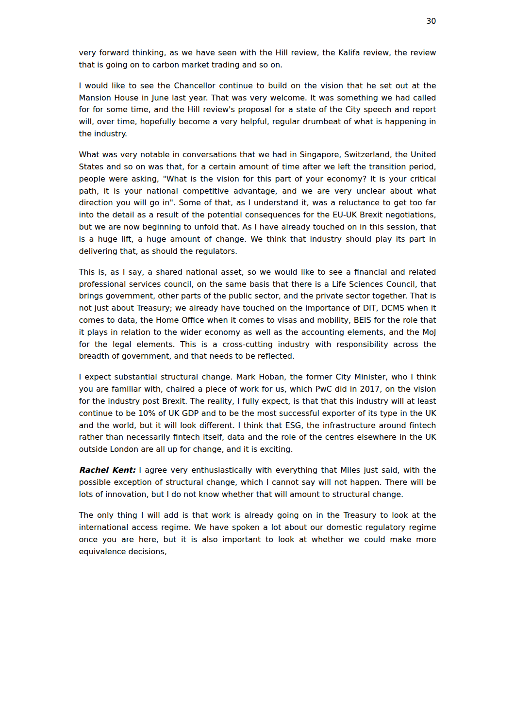30
very forward thinking, as we have seen with the Hill review, the Kalifa review, the review that is going on to carbon market trading and so on.
I would like to see the Chancellor continue to build on the vision that he set out at the Mansion House in June last year. That was very welcome. It was something we had called for for some time, and the Hill review's proposal for a state of the City speech and report will, over time, hopefully become a very helpful, regular drumbeat of what is happening in the industry.
What was very notable in conversations that we had in Singapore, Switzerland, the United States and so on was that, for a certain amount of time after we left the transition period, people were asking, "What is the vision for this part of your economy? It is your critical path, it is your national competitive advantage, and we are very unclear about what direction you will go in". Some of that, as I understand it, was a reluctance to get too far into the detail as a result of the potential consequences for the EU-UK Brexit negotiations, but we are now beginning to unfold that. As I have already touched on in this session, that is a huge lift, a huge amount of change. We think that industry should play its part in delivering that, as should the regulators.
This is, as I say, a shared national asset, so we would like to see a financial and related professional services council, on the same basis that there is a Life Sciences Council, that brings government, other parts of the public sector, and the private sector together. That is not just about Treasury; we already have touched on the importance of DIT, DCMS when it comes to data, the Home Office when it comes to visas and mobility, BEIS for the role that it plays in relation to the wider economy as well as the accounting elements, and the MoJ for the legal elements. This is a cross-cutting industry with responsibility across the breadth of government, and that needs to be reflected.
I expect substantial structural change. Mark Hoban, the former City Minister, who I think you are familiar with, chaired a piece of work for us, which PwC did in 2017, on the vision for the industry post Brexit. The reality, I fully expect, is that that this industry will at least continue to be 10% of UK GDP and to be the most successful exporter of its type in the UK and the world, but it will look different. I think that ESG, the infrastructure around fintech rather than necessarily fintech itself, data and the role of the centres elsewhere in the UK outside London are all up for change, and it is exciting.
Rachel Kent: I agree very enthusiastically with everything that Miles just said, with the possible exception of structural change, which I cannot say will not happen. There will be lots of innovation, but I do not know whether that will amount to structural change.
The only thing I will add is that work is already going on in the Treasury to look at the international access regime. We have spoken a lot about our domestic regulatory regime once you are here, but it is also important to look at whether we could make more equivalence decisions,